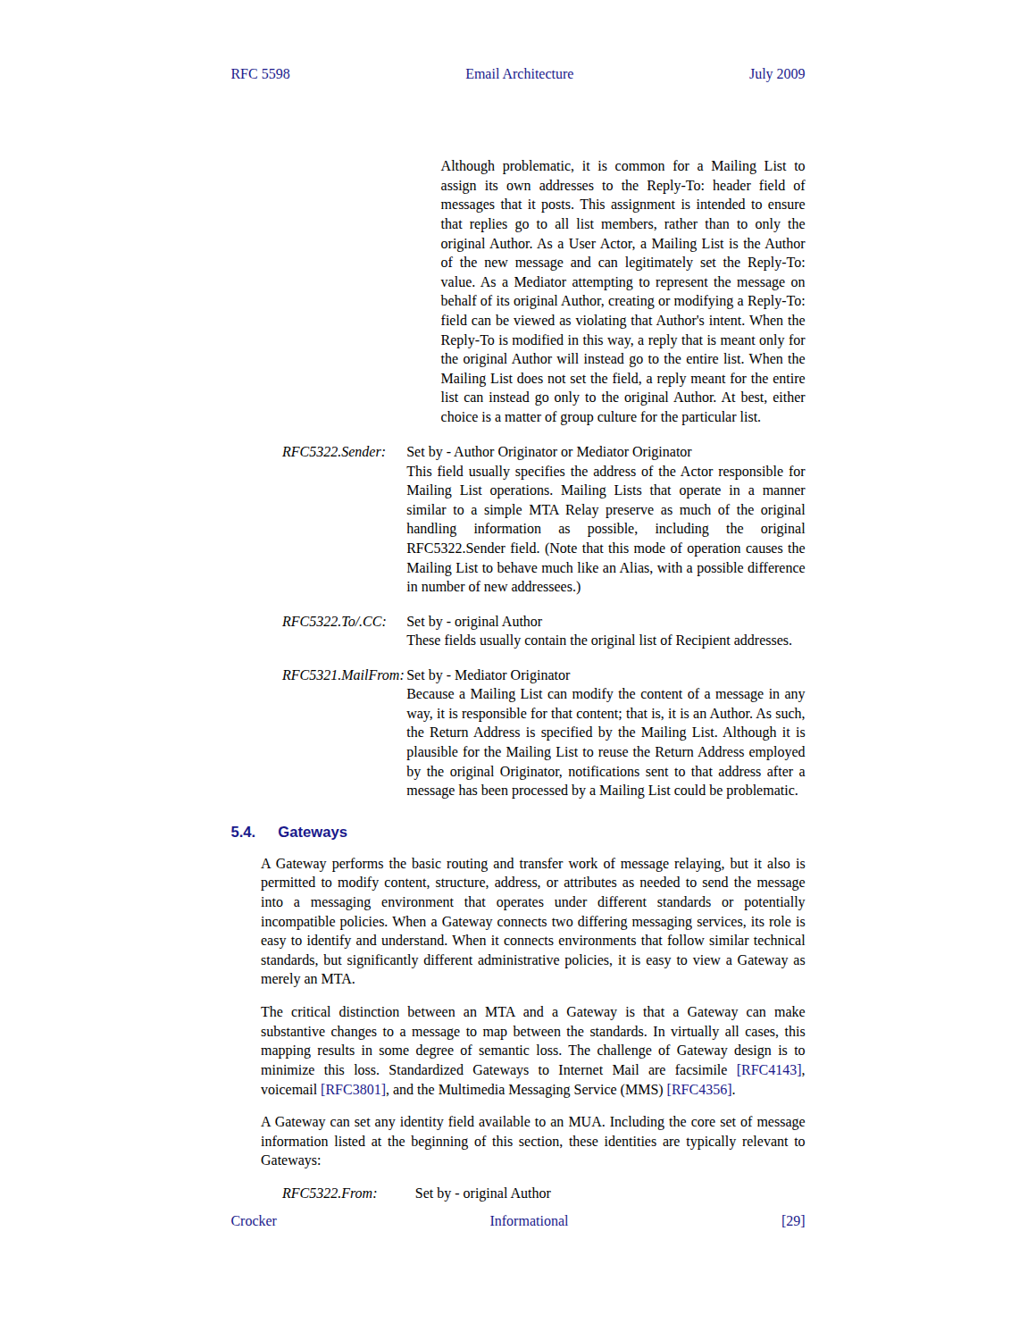RFC 5598
Email Architecture
July 2009
Although problematic, it is common for a Mailing List to assign its own addresses to the Reply-To: header field of messages that it posts. This assignment is intended to ensure that replies go to all list members, rather than to only the original Author. As a User Actor, a Mailing List is the Author of the new message and can legitimately set the Reply-To: value. As a Mediator attempting to represent the message on behalf of its original Author, creating or modifying a Reply-To: field can be viewed as violating that Author's intent. When the Reply-To is modified in this way, a reply that is meant only for the original Author will instead go to the entire list. When the Mailing List does not set the field, a reply meant for the entire list can instead go only to the original Author. At best, either choice is a matter of group culture for the particular list.
RFC5322.Sender:
Set by - Author Originator or Mediator Originator This field usually specifies the address of the Actor responsible for Mailing List operations. Mailing Lists that operate in a manner similar to a simple MTA Relay preserve as much of the original handling information as possible, including the original RFC5322.Sender field. (Note that this mode of operation causes the Mailing List to behave much like an Alias, with a possible difference in number of new addressees.)
RFC5322.To/.CC:
Set by - original Author These fields usually contain the original list of Recipient addresses.
RFC5321.MailFrom:
Set by - Mediator Originator Because a Mailing List can modify the content of a message in any way, it is responsible for that content; that is, it is an Author. As such, the Return Address is specified by the Mailing List. Although it is plausible for the Mailing List to reuse the Return Address employed by the original Originator, notifications sent to that address after a message has been processed by a Mailing List could be problematic.
5.4. Gateways
A Gateway performs the basic routing and transfer work of message relaying, but it also is permitted to modify content, structure, address, or attributes as needed to send the message into a messaging environment that operates under different standards or potentially incompatible policies. When a Gateway connects two differing messaging services, its role is easy to identify and understand. When it connects environments that follow similar technical standards, but significantly different administrative policies, it is easy to view a Gateway as merely an MTA.
The critical distinction between an MTA and a Gateway is that a Gateway can make substantive changes to a message to map between the standards. In virtually all cases, this mapping results in some degree of semantic loss. The challenge of Gateway design is to minimize this loss. Standardized Gateways to Internet Mail are facsimile [RFC4143], voicemail [RFC3801], and the Multimedia Messaging Service (MMS) [RFC4356].
A Gateway can set any identity field available to an MUA. Including the core set of message information listed at the beginning of this section, these identities are typically relevant to Gateways:
RFC5322.From:
Set by - original Author
Crocker
Informational
[29]